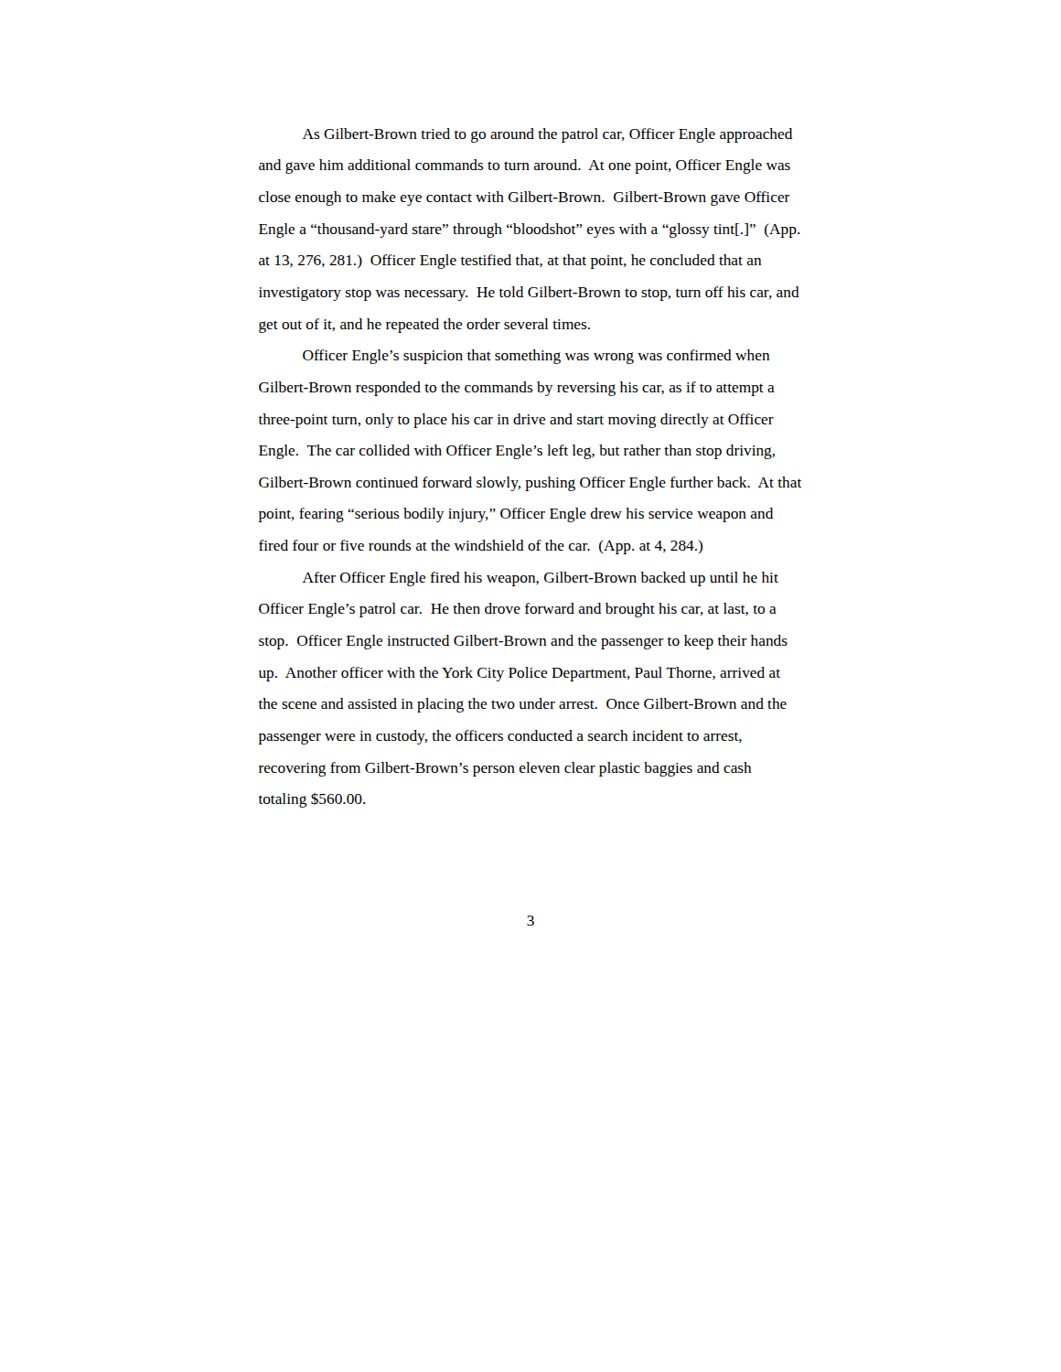As Gilbert-Brown tried to go around the patrol car, Officer Engle approached and gave him additional commands to turn around. At one point, Officer Engle was close enough to make eye contact with Gilbert-Brown. Gilbert-Brown gave Officer Engle a “thousand-yard stare” through “bloodshot” eyes with a “glossy tint[.]” (App. at 13, 276, 281.) Officer Engle testified that, at that point, he concluded that an investigatory stop was necessary. He told Gilbert-Brown to stop, turn off his car, and get out of it, and he repeated the order several times.
Officer Engle’s suspicion that something was wrong was confirmed when Gilbert-Brown responded to the commands by reversing his car, as if to attempt a three-point turn, only to place his car in drive and start moving directly at Officer Engle. The car collided with Officer Engle’s left leg, but rather than stop driving, Gilbert-Brown continued forward slowly, pushing Officer Engle further back. At that point, fearing “serious bodily injury,” Officer Engle drew his service weapon and fired four or five rounds at the windshield of the car. (App. at 4, 284.)
After Officer Engle fired his weapon, Gilbert-Brown backed up until he hit Officer Engle’s patrol car. He then drove forward and brought his car, at last, to a stop. Officer Engle instructed Gilbert-Brown and the passenger to keep their hands up. Another officer with the York City Police Department, Paul Thorne, arrived at the scene and assisted in placing the two under arrest. Once Gilbert-Brown and the passenger were in custody, the officers conducted a search incident to arrest, recovering from Gilbert-Brown’s person eleven clear plastic baggies and cash totaling $560.00.
3